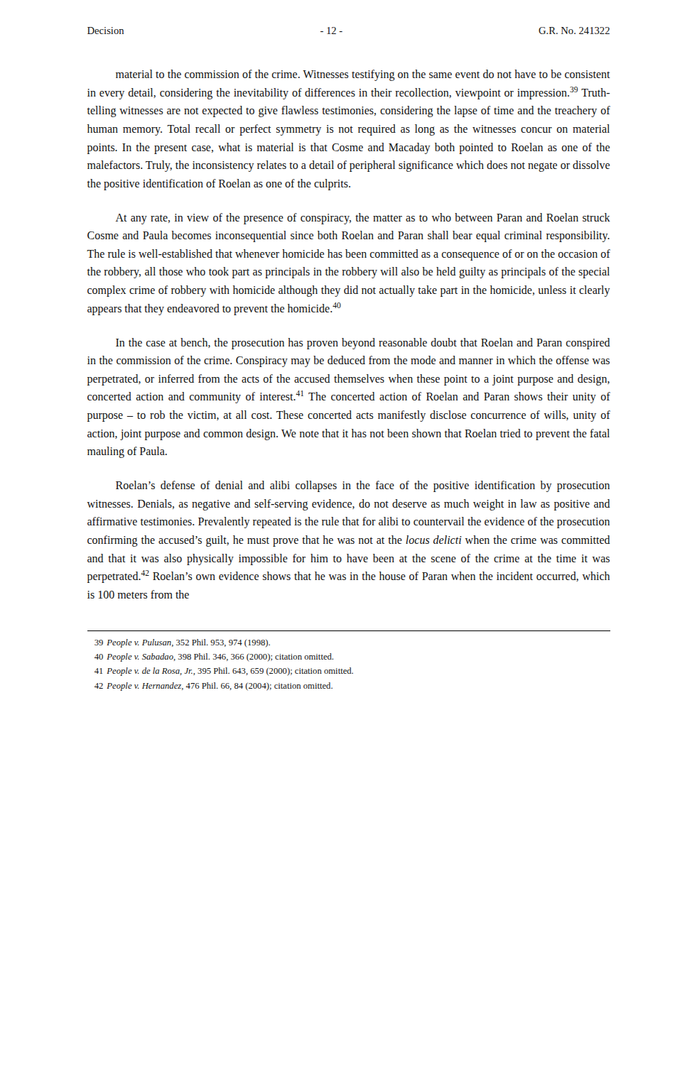Decision - 12 - G.R. No. 241322
material to the commission of the crime. Witnesses testifying on the same event do not have to be consistent in every detail, considering the inevitability of differences in their recollection, viewpoint or impression.39 Truth-telling witnesses are not expected to give flawless testimonies, considering the lapse of time and the treachery of human memory. Total recall or perfect symmetry is not required as long as the witnesses concur on material points. In the present case, what is material is that Cosme and Macaday both pointed to Roelan as one of the malefactors. Truly, the inconsistency relates to a detail of peripheral significance which does not negate or dissolve the positive identification of Roelan as one of the culprits.
At any rate, in view of the presence of conspiracy, the matter as to who between Paran and Roelan struck Cosme and Paula becomes inconsequential since both Roelan and Paran shall bear equal criminal responsibility. The rule is well-established that whenever homicide has been committed as a consequence of or on the occasion of the robbery, all those who took part as principals in the robbery will also be held guilty as principals of the special complex crime of robbery with homicide although they did not actually take part in the homicide, unless it clearly appears that they endeavored to prevent the homicide.40
In the case at bench, the prosecution has proven beyond reasonable doubt that Roelan and Paran conspired in the commission of the crime. Conspiracy may be deduced from the mode and manner in which the offense was perpetrated, or inferred from the acts of the accused themselves when these point to a joint purpose and design, concerted action and community of interest.41 The concerted action of Roelan and Paran shows their unity of purpose – to rob the victim, at all cost. These concerted acts manifestly disclose concurrence of wills, unity of action, joint purpose and common design. We note that it has not been shown that Roelan tried to prevent the fatal mauling of Paula.
Roelan’s defense of denial and alibi collapses in the face of the positive identification by prosecution witnesses. Denials, as negative and self-serving evidence, do not deserve as much weight in law as positive and affirmative testimonies. Prevalently repeated is the rule that for alibi to countervail the evidence of the prosecution confirming the accused’s guilt, he must prove that he was not at the locus delicti when the crime was committed and that it was also physically impossible for him to have been at the scene of the crime at the time it was perpetrated.42 Roelan’s own evidence shows that he was in the house of Paran when the incident occurred, which is 100 meters from the
39 People v. Pulusan, 352 Phil. 953, 974 (1998).
40 People v. Sabadao, 398 Phil. 346, 366 (2000); citation omitted.
41 People v. de la Rosa, Jr., 395 Phil. 643, 659 (2000); citation omitted.
42 People v. Hernandez, 476 Phil. 66, 84 (2004); citation omitted.